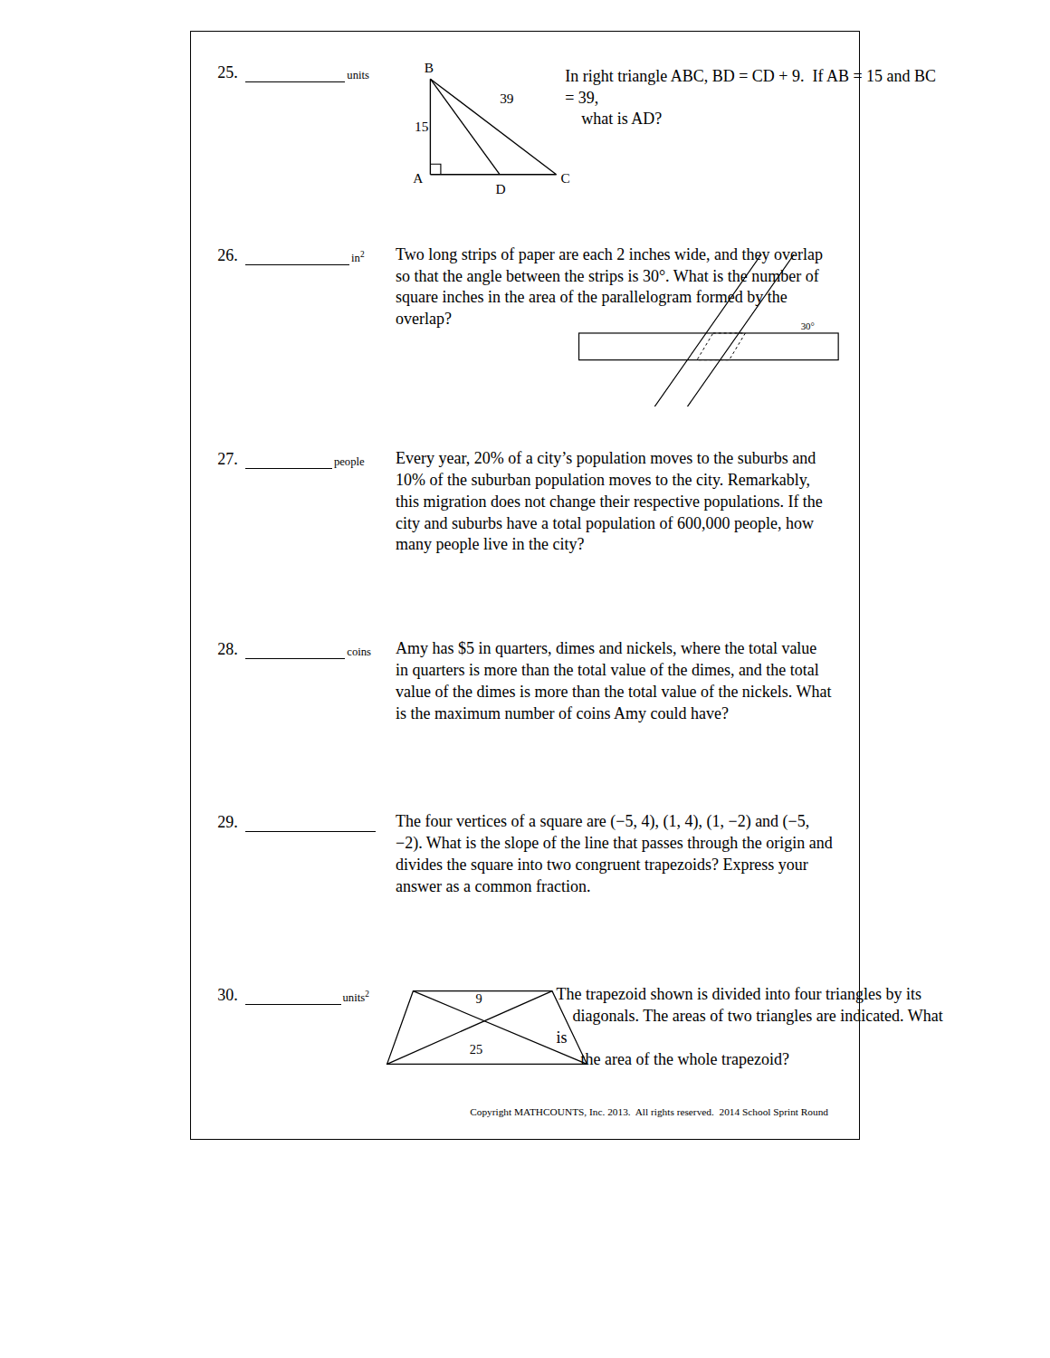25. units
B 15 39 A D C
In right triangle ABC, BD = CD + 9. If AB = 15 and BC = 39,
what is AD?
26. in2
Two long strips of paper are each 2 inches wide, and they overlap so that the angle between the strips is 30°. What is the number of square inches in the area of the parallelogram formed by the overlap?
30°
27. people
Every year, 20% of a city’s population moves to the suburbs and 10% of the suburban population moves to the city. Remarkably, this migration does not change their respective populations. If the city and suburbs have a total population of 600,000 people, how many people live in the city?
28. coins
Amy has $5 in quarters, dimes and nickels, where the total value in quarters is more than the total value of the dimes, and the total value of the dimes is more than the total value of the nickels. What is the maximum number of coins Amy could have?
29.
The four vertices of a square are (−5, 4), (1, 4), (1, −2) and (−5, −2). What is the slope of the line that passes through the origin and divides the square into two congruent trapezoids? Express your answer as a common fraction.
30. units2
9 25
The trapezoid shown is divided into four triangles by its
diagonals. The areas of two triangles are indicated. What is
the area of the whole trapezoid?
Copyright MATHCOUNTS, Inc. 2013. All rights reserved. 2014 School Sprint Round